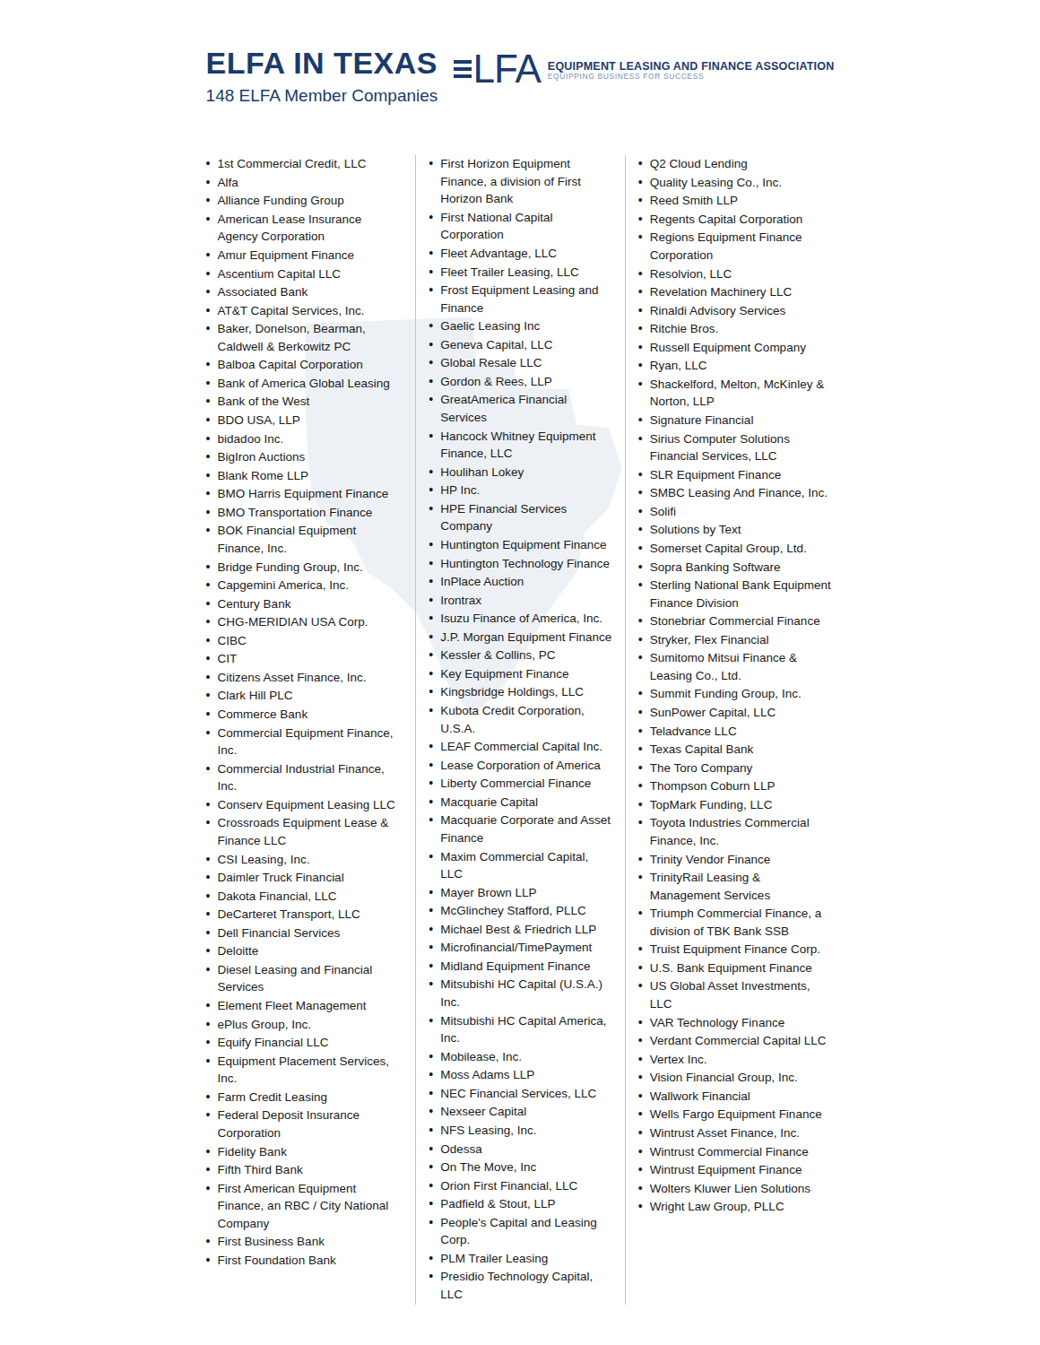ELFA IN TEXAS
148 ELFA Member Companies
LFA
EQUIPMENT LEASING AND FINANCE ASSOCIATION
EQUIPPING BUSINESS FOR SUCCESS
1st Commercial Credit, LLC
Alfa
Alliance Funding Group
American Lease Insurance Agency Corporation
Amur Equipment Finance
Ascentium Capital LLC
Associated Bank
AT&T Capital Services, Inc.
Baker, Donelson, Bearman, Caldwell & Berkowitz PC
Balboa Capital Corporation
Bank of America Global Leasing
Bank of the West
BDO USA, LLP
bidadoo Inc.
BigIron Auctions
Blank Rome LLP
BMO Harris Equipment Finance
BMO Transportation Finance
BOK Financial Equipment Finance, Inc.
Bridge Funding Group, Inc.
Capgemini America, Inc.
Century Bank
CHG-MERIDIAN USA Corp.
CIBC
CIT
Citizens Asset Finance, Inc.
Clark Hill PLC
Commerce Bank
Commercial Equipment Finance, Inc.
Commercial Industrial Finance, Inc.
Conserv Equipment Leasing LLC
Crossroads Equipment Lease & Finance LLC
CSI Leasing, Inc.
Daimler Truck Financial
Dakota Financial, LLC
DeCarteret Transport, LLC
Dell Financial Services
Deloitte
Diesel Leasing and Financial Services
Element Fleet Management
ePlus Group, Inc.
Equify Financial LLC
Equipment Placement Services, Inc.
Farm Credit Leasing
Federal Deposit Insurance Corporation
Fidelity Bank
Fifth Third Bank
First American Equipment Finance, an RBC / City National Company
First Business Bank
First Foundation Bank
First Horizon Equipment Finance, a division of First Horizon Bank
First National Capital Corporation
Fleet Advantage, LLC
Fleet Trailer Leasing, LLC
Frost Equipment Leasing and Finance
Gaelic Leasing Inc
Geneva Capital, LLC
Global Resale LLC
Gordon & Rees, LLP
GreatAmerica Financial Services
Hancock Whitney Equipment Finance, LLC
Houlihan Lokey
HP Inc.
HPE Financial Services Company
Huntington Equipment Finance
Huntington Technology Finance
InPlace Auction
Irontrax
Isuzu Finance of America, Inc.
J.P. Morgan Equipment Finance
Kessler & Collins, PC
Key Equipment Finance
Kingsbridge Holdings, LLC
Kubota Credit Corporation, U.S.A.
LEAF Commercial Capital Inc.
Lease Corporation of America
Liberty Commercial Finance
Macquarie Capital
Macquarie Corporate and Asset Finance
Maxim Commercial Capital, LLC
Mayer Brown LLP
McGlinchey Stafford, PLLC
Michael Best & Friedrich LLP
Microfinancial/TimePayment
Midland Equipment Finance
Mitsubishi HC Capital (U.S.A.) Inc.
Mitsubishi HC Capital America, Inc.
Mobilease, Inc.
Moss Adams LLP
NEC Financial Services, LLC
Nexseer Capital
NFS Leasing, Inc.
Odessa
On The Move, Inc
Orion First Financial, LLC
Padfield & Stout, LLP
People's Capital and Leasing Corp.
PLM Trailer Leasing
Presidio Technology Capital, LLC
Q2 Cloud Lending
Quality Leasing Co., Inc.
Reed Smith LLP
Regents Capital Corporation
Regions Equipment Finance Corporation
Resolvion, LLC
Revelation Machinery LLC
Rinaldi Advisory Services
Ritchie Bros.
Russell Equipment Company
Ryan, LLC
Shackelford, Melton, McKinley & Norton, LLP
Signature Financial
Sirius Computer Solutions Financial Services, LLC
SLR Equipment Finance
SMBC Leasing And Finance, Inc.
Solifi
Solutions by Text
Somerset Capital Group, Ltd.
Sopra Banking Software
Sterling National Bank Equipment Finance Division
Stonebriar Commercial Finance
Stryker, Flex Financial
Sumitomo Mitsui Finance & Leasing Co., Ltd.
Summit Funding Group, Inc.
SunPower Capital, LLC
Teladvance LLC
Texas Capital Bank
The Toro Company
Thompson Coburn LLP
TopMark Funding, LLC
Toyota Industries Commercial Finance, Inc.
Trinity Vendor Finance
TrinityRail Leasing & Management Services
Triumph Commercial Finance, a division of TBK Bank SSB
Truist Equipment Finance Corp.
U.S. Bank Equipment Finance
US Global Asset Investments, LLC
VAR Technology Finance
Verdant Commercial Capital LLC
Vertex Inc.
Vision Financial Group, Inc.
Wallwork Financial
Wells Fargo Equipment Finance
Wintrust Asset Finance, Inc.
Wintrust Commercial Finance
Wintrust Equipment Finance
Wolters Kluwer Lien Solutions
Wright Law Group, PLLC